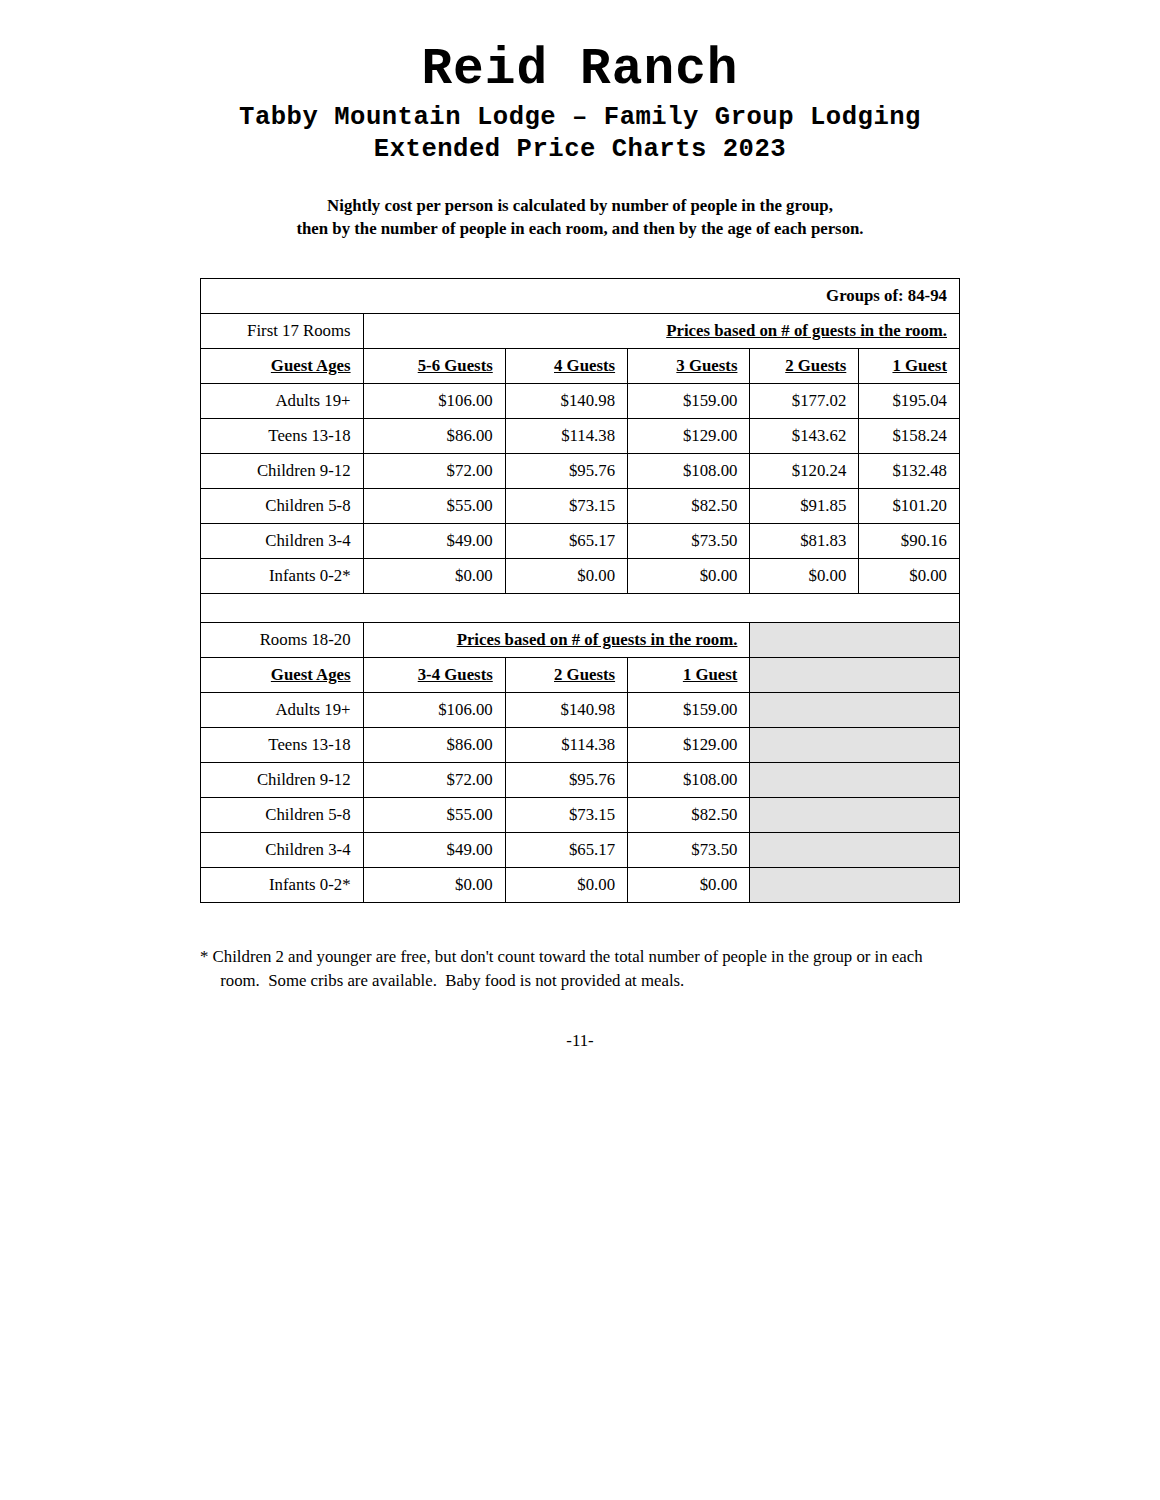Reid Ranch
Tabby Mountain Lodge – Family Group Lodging
Extended Price Charts 2023
Nightly cost per person is calculated by number of people in the group,
then by the number of people in each room, and then by the age of each person.
| Groups of: 84-94 |
| First 17 Rooms | Prices based on # of guests in the room. |
| Guest Ages | 5-6 Guests | 4 Guests | 3 Guests | 2 Guests | 1 Guest |
| Adults 19+ | $106.00 | $140.98 | $159.00 | $177.02 | $195.04 |
| Teens 13-18 | $86.00 | $114.38 | $129.00 | $143.62 | $158.24 |
| Children 9-12 | $72.00 | $95.76 | $108.00 | $120.24 | $132.48 |
| Children 5-8 | $55.00 | $73.15 | $82.50 | $91.85 | $101.20 |
| Children 3-4 | $49.00 | $65.17 | $73.50 | $81.83 | $90.16 |
| Infants 0-2* | $0.00 | $0.00 | $0.00 | $0.00 | $0.00 |
| Rooms 18-20 | Prices based on # of guests in the room. | |
| Guest Ages | 3-4 Guests | 2 Guests | 1 Guest | |
| Adults 19+ | $106.00 | $140.98 | $159.00 | |
| Teens 13-18 | $86.00 | $114.38 | $129.00 | |
| Children 9-12 | $72.00 | $95.76 | $108.00 | |
| Children 5-8 | $55.00 | $73.15 | $82.50 | |
| Children 3-4 | $49.00 | $65.17 | $73.50 | |
| Infants 0-2* | $0.00 | $0.00 | $0.00 | |
* Children 2 and younger are free, but don't count toward the total number of people in the group or in each room. Some cribs are available. Baby food is not provided at meals.
-11-